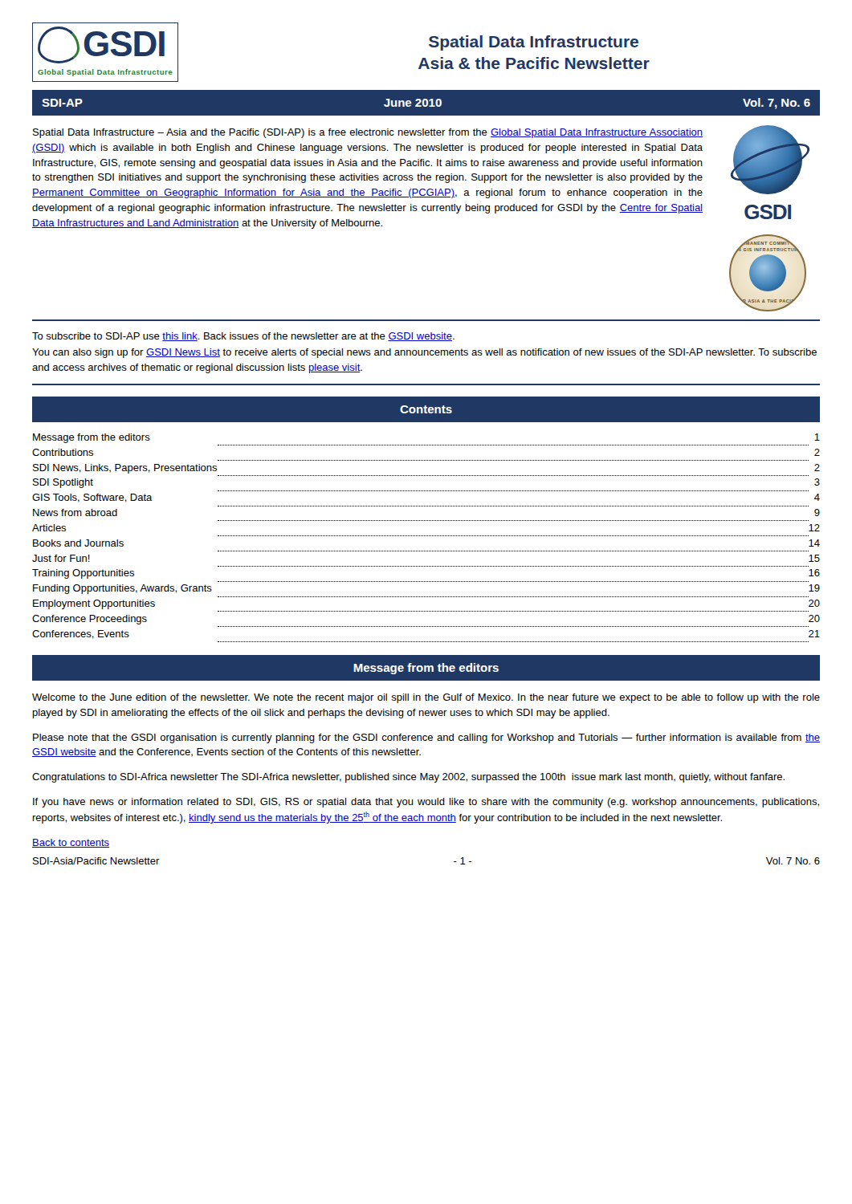GSDI
Global Spatial Data Infrastructure
Spatial Data Infrastructure
Asia & the Pacific Newsletter
SDI-AP June 2010 Vol. 7, No. 6
Spatial Data Infrastructure – Asia and the Pacific (SDI-AP) is a free electronic newsletter from the Global Spatial Data Infrastructure Association (GSDI) which is available in both English and Chinese language versions. The newsletter is produced for people interested in Spatial Data Infrastructure, GIS, remote sensing and geospatial data issues in Asia and the Pacific. It aims to raise awareness and provide useful information to strengthen SDI initiatives and support the synchronising these activities across the region. Support for the newsletter is also provided by the Permanent Committee on Geographic Information for Asia and the Pacific (PCGIAP), a regional forum to enhance cooperation in the development of a regional geographic information infrastructure. The newsletter is currently being produced for GSDI by the Centre for Spatial Data Infrastructures and Land Administration at the University of Melbourne.
GSDI
PERMANENT COMMITTEE ON GIS INFRASTRUCTURE
FOR ASIA & THE PACIFIC
To subscribe to SDI-AP use this link. Back issues of the newsletter are at the GSDI website.
You can also sign up for GSDI News List to receive alerts of special news and announcements as well as notification of new issues of the SDI-AP newsletter. To subscribe and access archives of thematic or regional discussion lists please visit.
Contents
| Message from the editors | | 1 |
| Contributions | | 2 |
| SDI News, Links, Papers, Presentations | | 2 |
| SDI Spotlight | | 3 |
| GIS Tools, Software, Data | | 4 |
| News from abroad | | 9 |
| Articles | | 12 |
| Books and Journals | | 14 |
| Just for Fun! | | 15 |
| Training Opportunities | | 16 |
| Funding Opportunities, Awards, Grants | | 19 |
| Employment Opportunities | | 20 |
| Conference Proceedings | | 20 |
| Conferences, Events | | 21 |
Message from the editors
Welcome to the June edition of the newsletter. We note the recent major oil spill in the Gulf of Mexico. In the near future we expect to be able to follow up with the role played by SDI in ameliorating the effects of the oil slick and perhaps the devising of newer uses to which SDI may be applied.
Please note that the GSDI organisation is currently planning for the GSDI conference and calling for Workshop and Tutorials — further information is available from the GSDI website and the Conference, Events section of the Contents of this newsletter.
Congratulations to SDI-Africa newsletter The SDI-Africa newsletter, published since May 2002, surpassed the 100th issue mark last month, quietly, without fanfare.
If you have news or information related to SDI, GIS, RS or spatial data that you would like to share with the community (e.g. workshop announcements, publications, reports, websites of interest etc.), kindly send us the materials by the 25th of the each month for your contribution to be included in the next newsletter.
Back to contents
SDI-Asia/Pacific Newsletter - 1 - Vol. 7 No. 6